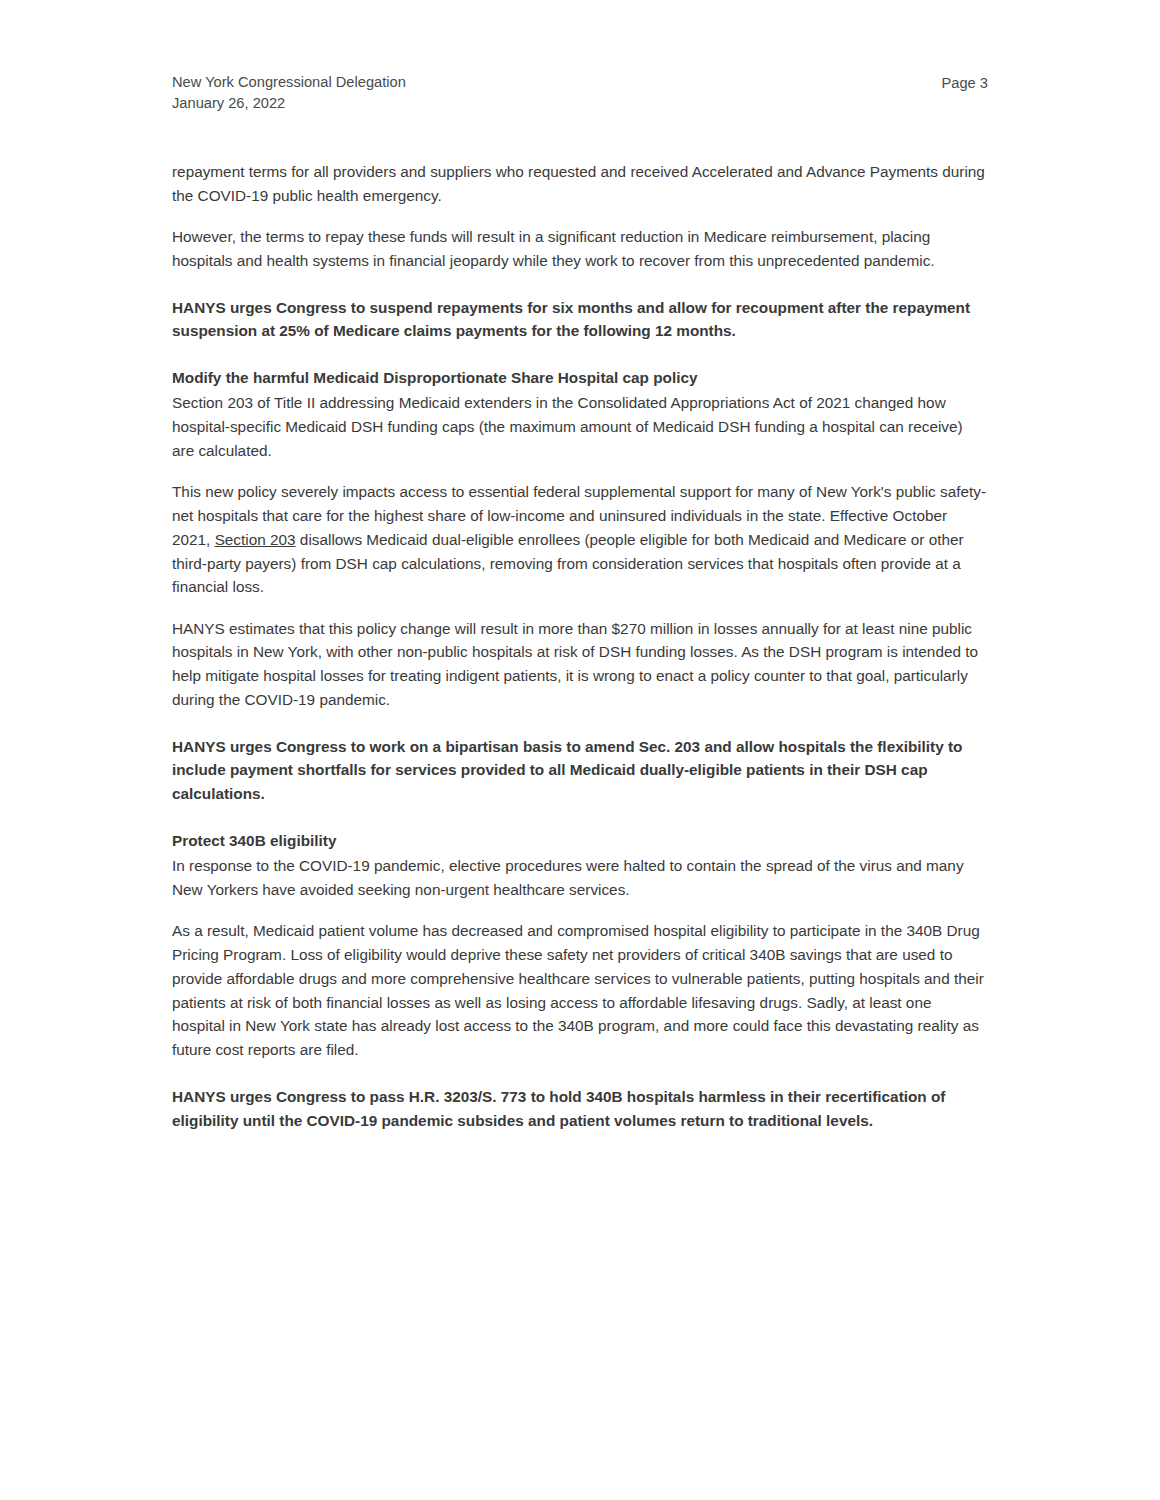New York Congressional Delegation
January 26, 2022
Page 3
repayment terms for all providers and suppliers who requested and received Accelerated and Advance Payments during the COVID-19 public health emergency.
However, the terms to repay these funds will result in a significant reduction in Medicare reimbursement, placing hospitals and health systems in financial jeopardy while they work to recover from this unprecedented pandemic.
HANYS urges Congress to suspend repayments for six months and allow for recoupment after the repayment suspension at 25% of Medicare claims payments for the following 12 months.
Modify the harmful Medicaid Disproportionate Share Hospital cap policy
Section 203 of Title II addressing Medicaid extenders in the Consolidated Appropriations Act of 2021 changed how hospital-specific Medicaid DSH funding caps (the maximum amount of Medicaid DSH funding a hospital can receive) are calculated.
This new policy severely impacts access to essential federal supplemental support for many of New York's public safety-net hospitals that care for the highest share of low-income and uninsured individuals in the state. Effective October 2021, Section 203 disallows Medicaid dual-eligible enrollees (people eligible for both Medicaid and Medicare or other third-party payers) from DSH cap calculations, removing from consideration services that hospitals often provide at a financial loss.
HANYS estimates that this policy change will result in more than $270 million in losses annually for at least nine public hospitals in New York, with other non-public hospitals at risk of DSH funding losses. As the DSH program is intended to help mitigate hospital losses for treating indigent patients, it is wrong to enact a policy counter to that goal, particularly during the COVID-19 pandemic.
HANYS urges Congress to work on a bipartisan basis to amend Sec. 203 and allow hospitals the flexibility to include payment shortfalls for services provided to all Medicaid dually-eligible patients in their DSH cap calculations.
Protect 340B eligibility
In response to the COVID-19 pandemic, elective procedures were halted to contain the spread of the virus and many New Yorkers have avoided seeking non-urgent healthcare services.
As a result, Medicaid patient volume has decreased and compromised hospital eligibility to participate in the 340B Drug Pricing Program. Loss of eligibility would deprive these safety net providers of critical 340B savings that are used to provide affordable drugs and more comprehensive healthcare services to vulnerable patients, putting hospitals and their patients at risk of both financial losses as well as losing access to affordable lifesaving drugs. Sadly, at least one hospital in New York state has already lost access to the 340B program, and more could face this devastating reality as future cost reports are filed.
HANYS urges Congress to pass H.R. 3203/S. 773 to hold 340B hospitals harmless in their recertification of eligibility until the COVID-19 pandemic subsides and patient volumes return to traditional levels.